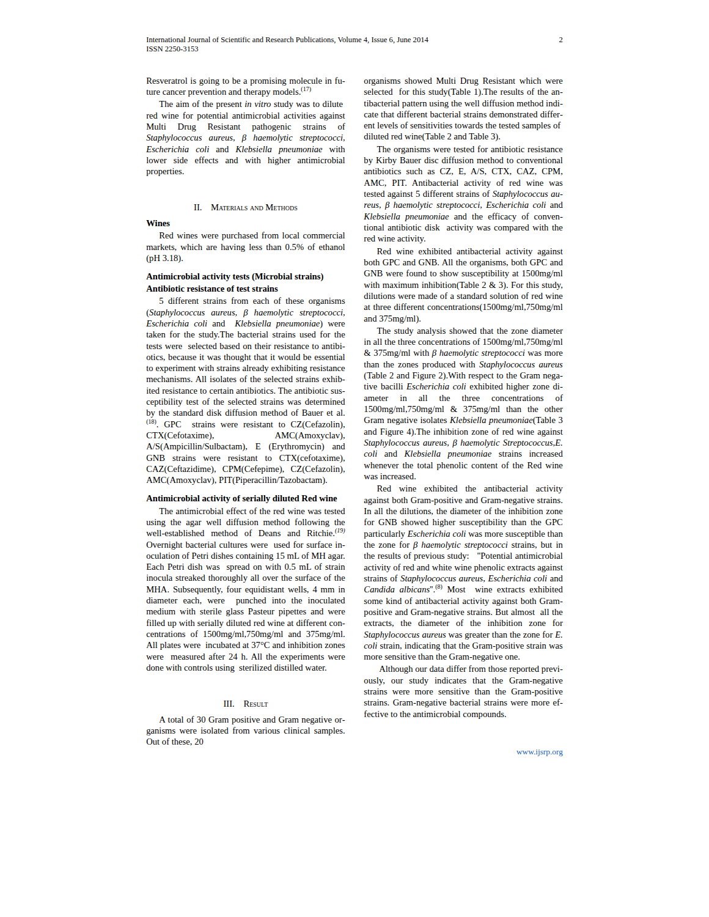International Journal of Scientific and Research Publications, Volume 4, Issue 6, June 2014 ISSN 2250-3153 2
Resveratrol is going to be a promising molecule in future cancer prevention and therapy models.(17)
The aim of the present in vitro study was to dilute red wine for potential antimicrobial activities against Multi Drug Resistant pathogenic strains of Staphylococcus aureus, β haemolytic streptococci, Escherichia coli and Klebsiella pneumoniae with lower side effects and with higher antimicrobial properties.
II. Materials and Methods
Wines
Red wines were purchased from local commercial markets, which are having less than 0.5% of ethanol (pH 3.18).
Antimicrobial activity tests (Microbial strains)
Antibiotic resistance of test strains
5 different strains from each of these organisms (Staphylococcus aureus, β haemolytic streptococci, Escherichia coli and Klebsiella pneumoniae) were taken for the study.The bacterial strains used for the tests were selected based on their resistance to antibiotics, because it was thought that it would be essential to experiment with strains already exhibiting resistance mechanisms. All isolates of the selected strains exhibited resistance to certain antibiotics. The antibiotic susceptibility test of the selected strains was determined by the standard disk diffusion method of Bauer et al. (18). GPC strains were resistant to CZ(Cefazolin), CTX(Cefotaxime), AMC(Amoxyclav), A/S(Ampicillin/Sulbactam), E (Erythromycin) and GNB strains were resistant to CTX(cefotaxime), CAZ(Ceftazidime), CPM(Cefepime), CZ(Cefazolin), AMC(Amoxyclav), PIT(Piperacillin/Tazobactam).
Antimicrobial activity of serially diluted Red wine
The antimicrobial effect of the red wine was tested using the agar well diffusion method following the well-established method of Deans and Ritchie.(19) Overnight bacterial cultures were used for surface inoculation of Petri dishes containing 15 mL of MH agar. Each Petri dish was spread on with 0.5 mL of strain inocula streaked thoroughly all over the surface of the MHA. Subsequently, four equidistant wells, 4 mm in diameter each, were punched into the inoculated medium with sterile glass Pasteur pipettes and were filled up with serially diluted red wine at different concentrations of 1500mg/ml,750mg/ml and 375mg/ml. All plates were incubated at 37°C and inhibition zones were measured after 24 h. All the experiments were done with controls using sterilized distilled water.
III. Result
A total of 30 Gram positive and Gram negative organisms were isolated from various clinical samples. Out of these, 20
organisms showed Multi Drug Resistant which were selected for this study(Table 1).The results of the antibacterial pattern using the well diffusion method indicate that different bacterial strains demonstrated different levels of sensitivities towards the tested samples of diluted red wine(Table 2 and Table 3).
The organisms were tested for antibiotic resistance by Kirby Bauer disc diffusion method to conventional antibiotics such as CZ, E, A/S, CTX, CAZ, CPM, AMC, PIT. Antibacterial activity of red wine was tested against 5 different strains of Staphylococcus aureus, β haemolytic streptococci, Escherichia coli and Klebsiella pneumoniae and the efficacy of conventional antibiotic disk activity was compared with the red wine activity.
Red wine exhibited antibacterial activity against both GPC and GNB. All the organisms, both GPC and GNB were found to show susceptibility at 1500mg/ml with maximum inhibition(Table 2 & 3). For this study, dilutions were made of a standard solution of red wine at three different concentrations(1500mg/ml,750mg/ml and 375mg/ml).
The study analysis showed that the zone diameter in all the three concentrations of 1500mg/ml,750mg/ml & 375mg/ml with β haemolytic streptococci was more than the zones produced with Staphylococcus aureus (Table 2 and Figure 2).With respect to the Gram negative bacilli Escherichia coli exhibited higher zone diameter in all the three concentrations of 1500mg/ml,750mg/ml & 375mg/ml than the other Gram negative isolates Klebsiella pneumoniae(Table 3 and Figure 4).The inhibition zone of red wine against Staphylococcus aureus, β haemolytic Streptococcus,E. coli and Klebsiella pneumoniae strains increased whenever the total phenolic content of the Red wine was increased.
Red wine exhibited the antibacterial activity against both Gram-positive and Gram-negative strains. In all the dilutions, the diameter of the inhibition zone for GNB showed higher susceptibility than the GPC particularly Escherichia coli was more susceptible than the zone for β haemolytic streptococci strains, but in the results of previous study: ''Potential antimicrobial activity of red and white wine phenolic extracts against strains of Staphylococcus aureus, Escherichia coli and Candida albicans''.(8) Most wine extracts exhibited some kind of antibacterial activity against both Gram-positive and Gram-negative strains. But almost all the extracts, the diameter of the inhibition zone for Staphylococcus aureus was greater than the zone for E. coli strain, indicating that the Gram-positive strain was more sensitive than the Gram-negative one.
Although our data differ from those reported previously, our study indicates that the Gram-negative strains were more sensitive than the Gram-positive strains. Gram-negative bacterial strains were more effective to the antimicrobial compounds.
www.ijsrp.org